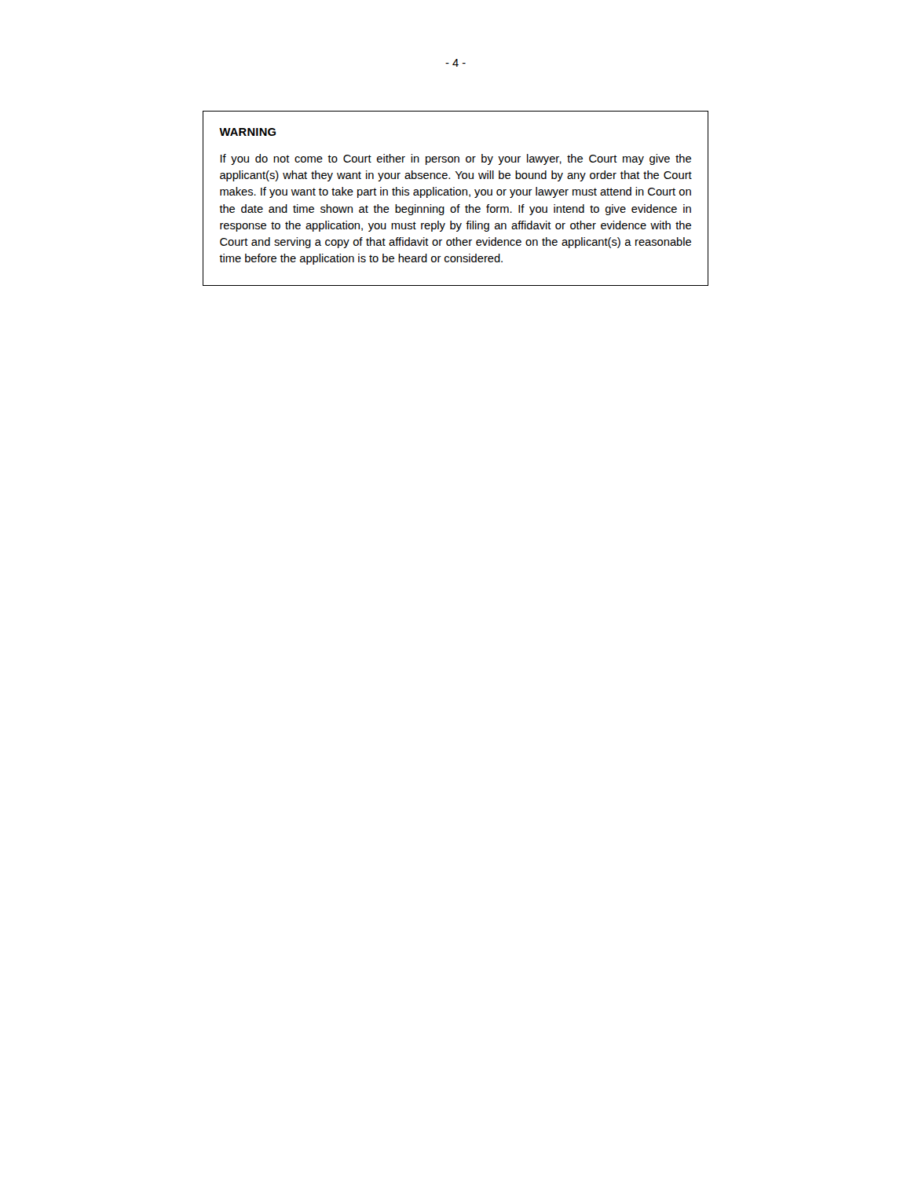- 4 -
WARNING
If you do not come to Court either in person or by your lawyer, the Court may give the applicant(s) what they want in your absence. You will be bound by any order that the Court makes. If you want to take part in this application, you or your lawyer must attend in Court on the date and time shown at the beginning of the form. If you intend to give evidence in response to the application, you must reply by filing an affidavit or other evidence with the Court and serving a copy of that affidavit or other evidence on the applicant(s) a reasonable time before the application is to be heard or considered.